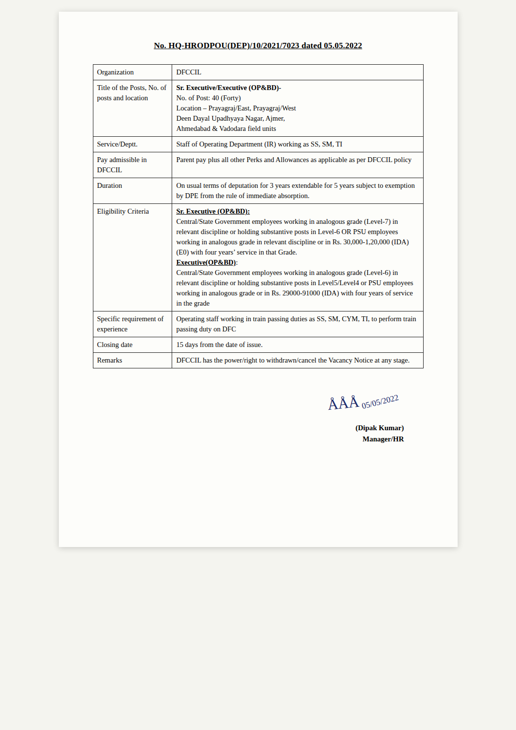No. HQ-HRODPOU(DEP)/10/2021/7023 dated 05.05.2022
| Organization | DFCCIL |
| Title of the Posts, No. of posts and location | Sr. Executive/Executive (OP&BD)- No. of Post: 40 (Forty) Location – Prayagraj/East, Prayagraj/West Deen Dayal Upadhyaya Nagar, Ajmer, Ahmedabad & Vadodara field units |
| Service/Deptt. | Staff of Operating Department (IR) working as SS, SM, TI |
| Pay admissible in DFCCIL | Parent pay plus all other Perks and Allowances as applicable as per DFCCIL policy |
| Duration | On usual terms of deputation for 3 years extendable for 5 years subject to exemption by DPE from the rule of immediate absorption. |
| Eligibility Criteria | Sr. Executive (OP&BD): Central/State Government employees working in analogous grade (Level-7) in relevant discipline or holding substantive posts in Level-6 OR PSU employees working in analogous grade in relevant discipline or in Rs. 30,000-1,20,000 (IDA) (E0) with four years’ service in that Grade. Executive(OP&BD) : Central/State Government employees working in analogous grade (Level-6) in relevant discipline or holding substantive posts in Level5/Level4 or PSU employees working in analogous grade or in Rs. 29000-91000 (IDA) with four years of service in the grade |
| Specific requirement of experience | Operating staff working in train passing duties as SS, SM, CYM, TI, to perform train passing duty on DFC |
| Closing date | 15 days from the date of issue. |
| Remarks | DFCCIL has the power/right to withdrawn/cancel the Vacancy Notice at any stage. |
ÅÅÅ05/05/2022 (Dipak Kumar)
Manager/HR